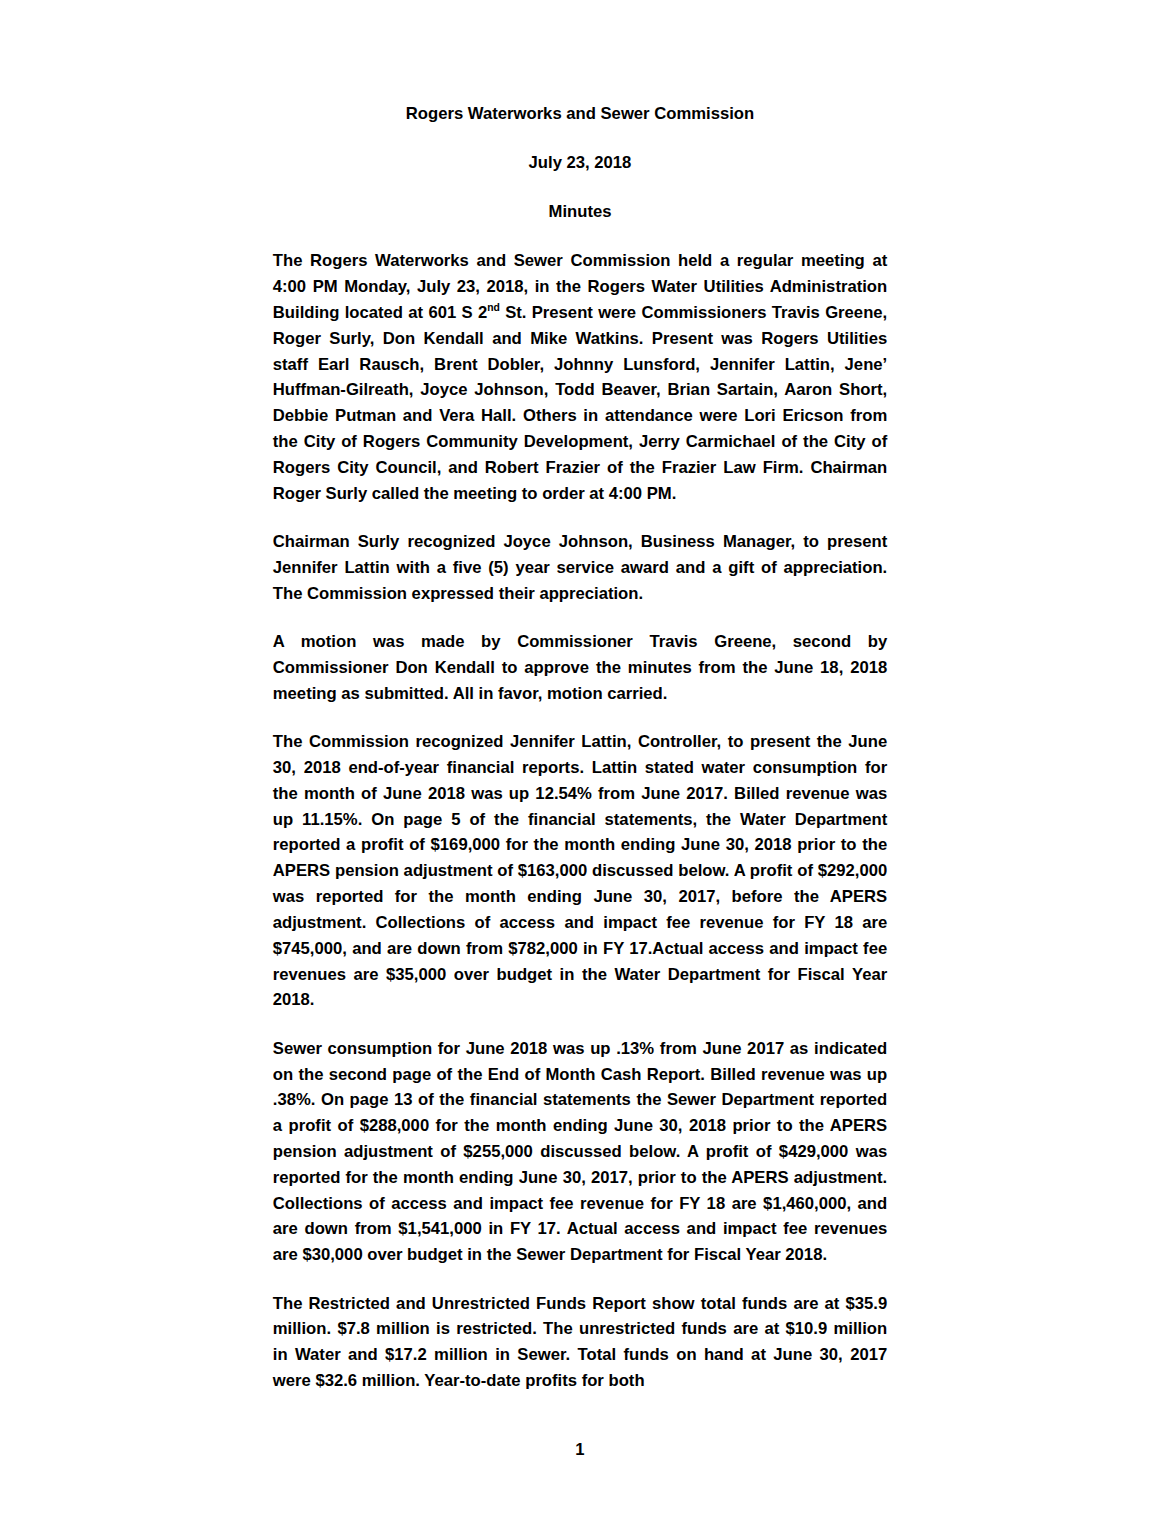Rogers Waterworks and Sewer Commission
July 23, 2018
Minutes
The Rogers Waterworks and Sewer Commission held a regular meeting at 4:00 PM Monday, July 23, 2018, in the Rogers Water Utilities Administration Building located at 601 S 2nd St. Present were Commissioners Travis Greene, Roger Surly, Don Kendall and Mike Watkins. Present was Rogers Utilities staff Earl Rausch, Brent Dobler, Johnny Lunsford, Jennifer Lattin, Jene’ Huffman-Gilreath, Joyce Johnson, Todd Beaver, Brian Sartain, Aaron Short, Debbie Putman and Vera Hall. Others in attendance were Lori Ericson from the City of Rogers Community Development, Jerry Carmichael of the City of Rogers City Council, and Robert Frazier of the Frazier Law Firm. Chairman Roger Surly called the meeting to order at 4:00 PM.
Chairman Surly recognized Joyce Johnson, Business Manager, to present Jennifer Lattin with a five (5) year service award and a gift of appreciation. The Commission expressed their appreciation.
A motion was made by Commissioner Travis Greene, second by Commissioner Don Kendall to approve the minutes from the June 18, 2018 meeting as submitted. All in favor, motion carried.
The Commission recognized Jennifer Lattin, Controller, to present the June 30, 2018 end-of-year financial reports. Lattin stated water consumption for the month of June 2018 was up 12.54% from June 2017. Billed revenue was up 11.15%. On page 5 of the financial statements, the Water Department reported a profit of $169,000 for the month ending June 30, 2018 prior to the APERS pension adjustment of $163,000 discussed below. A profit of $292,000 was reported for the month ending June 30, 2017, before the APERS adjustment. Collections of access and impact fee revenue for FY 18 are $745,000, and are down from $782,000 in FY 17.Actual access and impact fee revenues are $35,000 over budget in the Water Department for Fiscal Year 2018.
Sewer consumption for June 2018 was up .13% from June 2017 as indicated on the second page of the End of Month Cash Report. Billed revenue was up .38%. On page 13 of the financial statements the Sewer Department reported a profit of $288,000 for the month ending June 30, 2018 prior to the APERS pension adjustment of $255,000 discussed below. A profit of $429,000 was reported for the month ending June 30, 2017, prior to the APERS adjustment. Collections of access and impact fee revenue for FY 18 are $1,460,000, and are down from $1,541,000 in FY 17. Actual access and impact fee revenues are $30,000 over budget in the Sewer Department for Fiscal Year 2018.
The Restricted and Unrestricted Funds Report show total funds are at $35.9 million. $7.8 million is restricted. The unrestricted funds are at $10.9 million in Water and $17.2 million in Sewer. Total funds on hand at June 30, 2017 were $32.6 million. Year-to-date profits for both
1